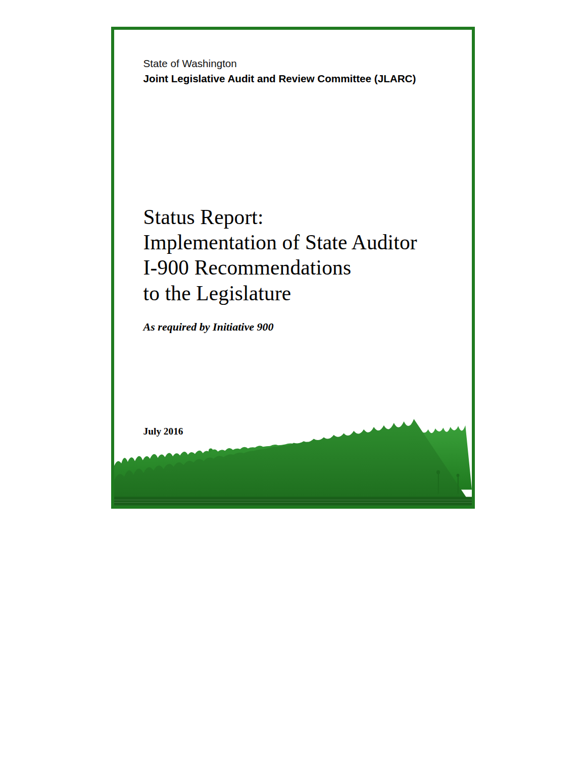State of Washington
Joint Legislative Audit and Review Committee (JLARC)
Status Report:
Implementation of State Auditor
I-900 Recommendations
to the Legislature
As required by Initiative 900
July 2016